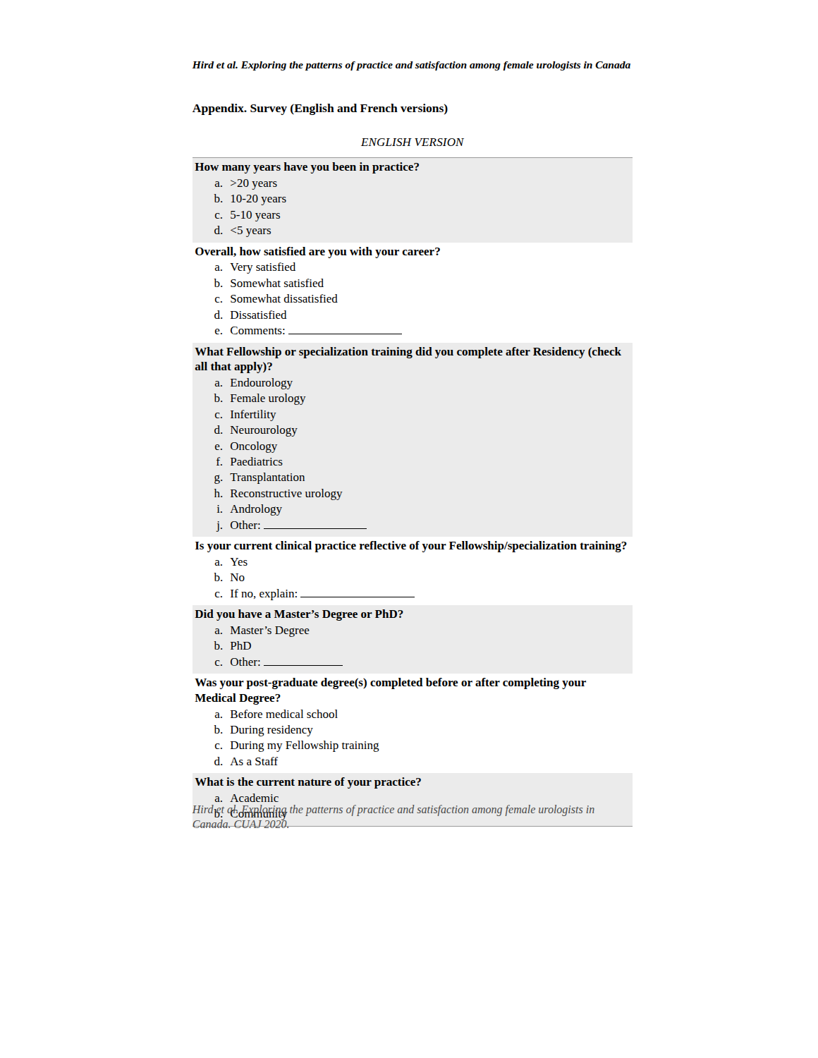Hird et al. Exploring the patterns of practice and satisfaction among female urologists in Canada
Appendix. Survey (English and French versions)
ENGLISH VERSION
| How many years have you been in practice? >20 years 10-20 years 5-10 years <5 years |
| Overall, how satisfied are you with your career? Very satisfied Somewhat satisfied Somewhat dissatisfied Dissatisfied Comments: |
| What Fellowship or specialization training did you complete after Residency (check all that apply)? Endourology Female urology Infertility Neurourology Oncology Paediatrics Transplantation Reconstructive urology Andrology Other: |
| Is your current clinical practice reflective of your Fellowship/specialization training? Yes No If no, explain: |
| Did you have a Master’s Degree or PhD? Master’s Degree PhD Other: |
| Was your post-graduate degree(s) completed before or after completing your Medical Degree? Before medical school During residency During my Fellowship training As a Staff |
| What is the current nature of your practice? Academic Community |
Hird et al. Exploring the patterns of practice and satisfaction among female urologists in Canada. CUAJ 2020.